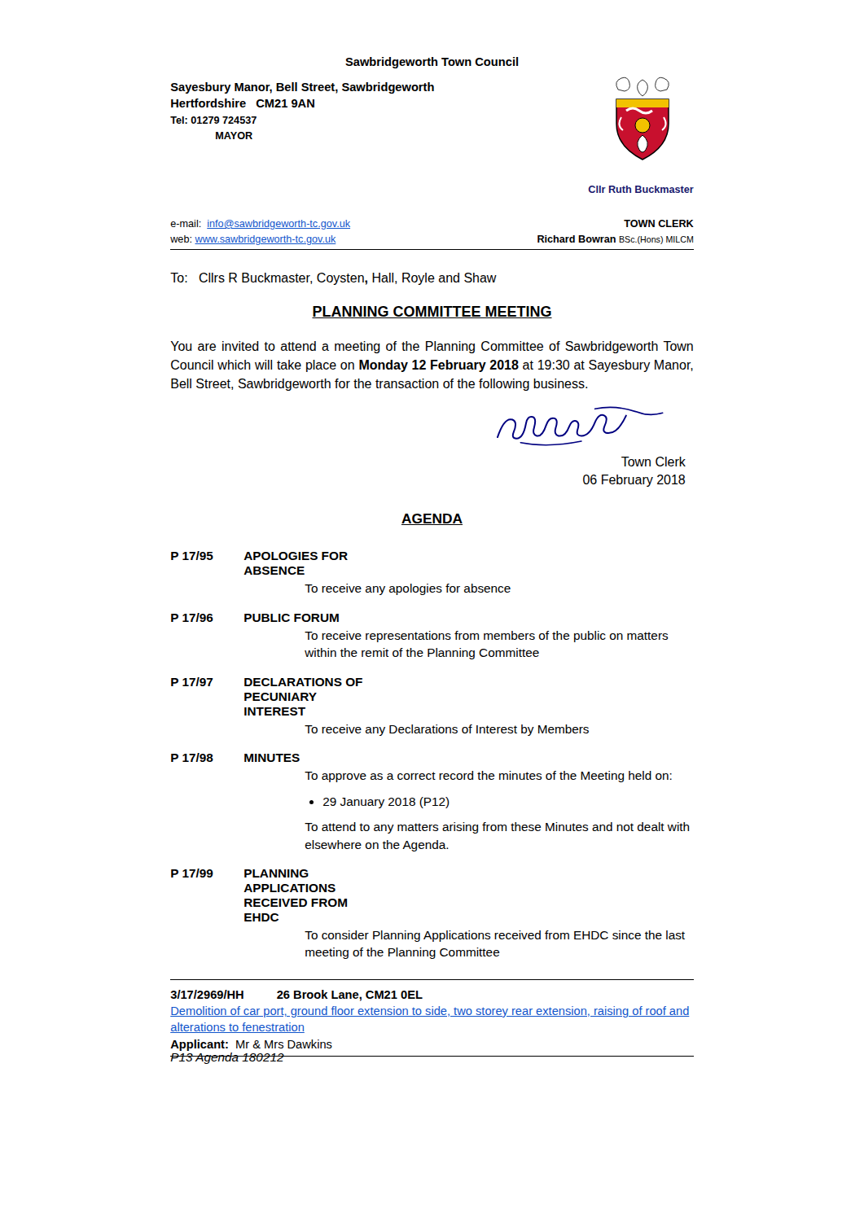Sawbridgeworth Town Council
Sayesbury Manor, Bell Street, Sawbridgeworth
Hertfordshire CM21 9AN
Tel: 01279 724537
MAYOR
Cllr Ruth Buckmaster
e-mail: info@sawbridgeworth-tc.gov.uk
web: www.sawbridgeworth-tc.gov.uk
TOWN CLERK
Richard Bowran BSc.(Hons) MILCM
To: Cllrs R Buckmaster, Coysten, Hall, Royle and Shaw
PLANNING COMMITTEE MEETING
You are invited to attend a meeting of the Planning Committee of Sawbridgeworth Town Council which will take place on Monday 12 February 2018 at 19:30 at Sayesbury Manor, Bell Street, Sawbridgeworth for the transaction of the following business.
Town Clerk
06 February 2018
AGENDA
| P 17/95 | APOLOGIES FOR ABSENCE | |
| | To receive any apologies for absence |
| P 17/96 | PUBLIC FORUM | |
| | To receive representations from members of the public on matters within the remit of the Planning Committee |
| P 17/97 | DECLARATIONS OF PECUNIARY INTEREST | |
| | To receive any Declarations of Interest by Members |
| P 17/98 | MINUTES | |
| | To approve as a correct record the minutes of the Meeting held on: 29 January 2018 (P12) To attend to any matters arising from these Minutes and not dealt with elsewhere on the Agenda. |
| P 17/99 | PLANNING APPLICATIONS RECEIVED FROM EHDC | |
| | To consider Planning Applications received from EHDC since the last meeting of the Planning Committee |
3/17/2969/HH26 Brook Lane, CM21 0EL
Demolition of car port, ground floor extension to side, two storey rear extension, raising of roof and alterations to fenestration
Applicant: Mr & Mrs Dawkins
P13 Agenda 180212